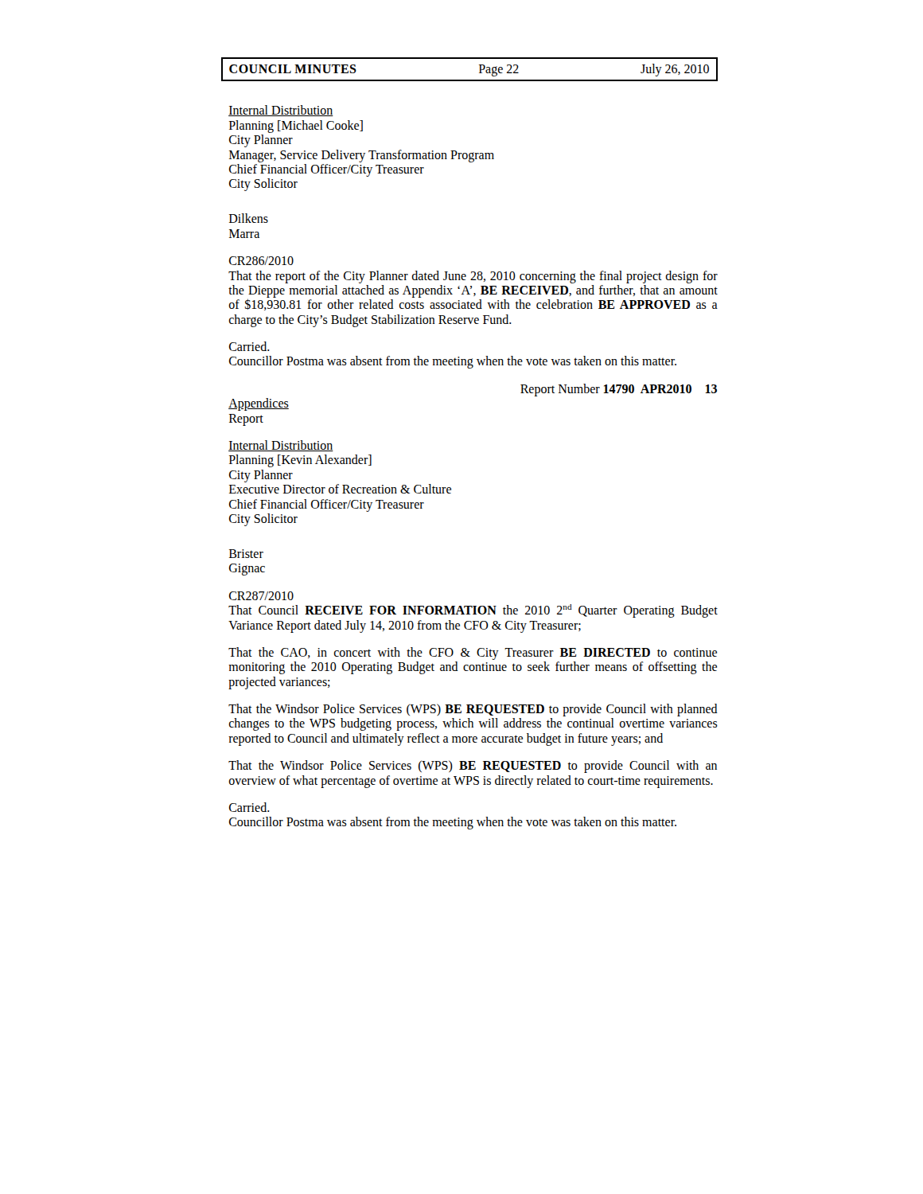COUNCIL MINUTES Page 22 July 26, 2010
Internal Distribution
Planning [Michael Cooke]
City Planner
Manager, Service Delivery Transformation Program
Chief Financial Officer/City Treasurer
City Solicitor
Dilkens
Marra
CR286/2010
That the report of the City Planner dated June 28, 2010 concerning the final project design for the Dieppe memorial attached as Appendix ‘A’, BE RECEIVED, and further, that an amount of $18,930.81 for other related costs associated with the celebration BE APPROVED as a charge to the City’s Budget Stabilization Reserve Fund.
Carried.
Councillor Postma was absent from the meeting when the vote was taken on this matter.
Report Number 14790 APR2010 13
Appendices
Report
Internal Distribution
Planning [Kevin Alexander]
City Planner
Executive Director of Recreation & Culture
Chief Financial Officer/City Treasurer
City Solicitor
Brister
Gignac
CR287/2010
That Council RECEIVE FOR INFORMATION the 2010 2nd Quarter Operating Budget Variance Report dated July 14, 2010 from the CFO & City Treasurer;
That the CAO, in concert with the CFO & City Treasurer BE DIRECTED to continue monitoring the 2010 Operating Budget and continue to seek further means of offsetting the projected variances;
That the Windsor Police Services (WPS) BE REQUESTED to provide Council with planned changes to the WPS budgeting process, which will address the continual overtime variances reported to Council and ultimately reflect a more accurate budget in future years; and
That the Windsor Police Services (WPS) BE REQUESTED to provide Council with an overview of what percentage of overtime at WPS is directly related to court-time requirements.
Carried.
Councillor Postma was absent from the meeting when the vote was taken on this matter.